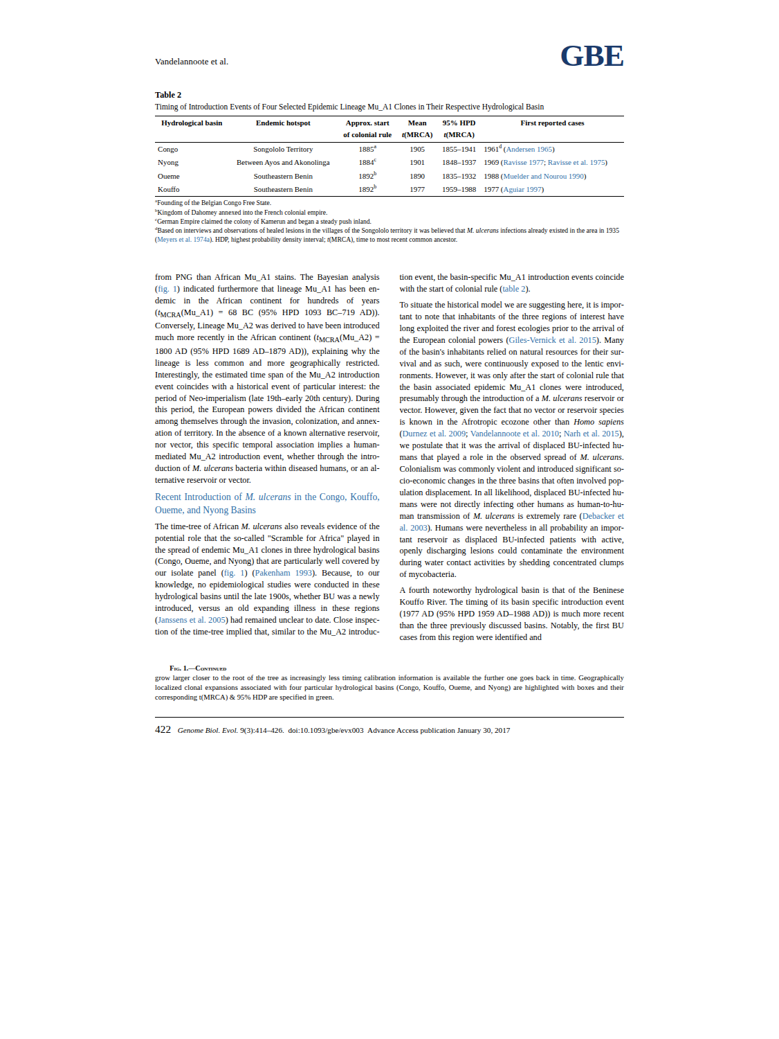Vandelannoote et al.
GBE
Table 2
Timing of Introduction Events of Four Selected Epidemic Lineage Mu_A1 Clones in Their Respective Hydrological Basin
| Hydrological basin | Endemic hotspot | Approx. start | Mean | 95% HPD | First reported cases |
| --- | --- | --- | --- | --- | --- |
| | | of colonial rule | t (MRCA) | t (MRCA) | |
| Congo | Songololo Territory | 1885 a | 1905 | 1855–1941 | 1961 d ( Andersen 1965 ) |
| Nyong | Between Ayos and Akonolinga | 1884 c | 1901 | 1848–1937 | 1969 ( Ravisse 1977 ; Ravisse et al. 1975 ) |
| Oueme | Southeastern Benin | 1892 b | 1890 | 1835–1932 | 1988 ( Muelder and Nourou 1990 ) |
| Kouffo | Southeastern Benin | 1892 b | 1977 | 1959–1988 | 1977 ( Aguiar 1997 ) |
aFounding of the Belgian Congo Free State.
bKingdom of Dahomey annexed into the French colonial empire.
cGerman Empire claimed the colony of Kamerun and began a steady push inland.
dBased on interviews and observations of healed lesions in the villages of the Songololo territory it was believed that M. ulcerans infections already existed in the area in 1935 (Meyers et al. 1974a). HDP, highest probability density interval; t(MRCA), time to most recent common ancestor.
from PNG than African Mu_A1 stains. The Bayesian analysis (fig. 1) indicated furthermore that lineage Mu_A1 has been endemic in the African continent for hundreds of years (tMCRA(Mu_A1) = 68 BC (95% HPD 1093 BC–719 AD)). Conversely, Lineage Mu_A2 was derived to have been introduced much more recently in the African continent (tMCRA(Mu_A2) = 1800 AD (95% HPD 1689 AD–1879 AD)), explaining why the lineage is less common and more geographically restricted. Interestingly, the estimated time span of the Mu_A2 introduction event coincides with a historical event of particular interest: the period of Neo-imperialism (late 19th–early 20th century). During this period, the European powers divided the African continent among themselves through the invasion, colonization, and annexation of territory. In the absence of a known alternative reservoir, nor vector, this specific temporal association implies a human-mediated Mu_A2 introduction event, whether through the introduction of M. ulcerans bacteria within diseased humans, or an alternative reservoir or vector.
Recent Introduction of M. ulcerans in the Congo, Kouffo, Oueme, and Nyong Basins
The time-tree of African M. ulcerans also reveals evidence of the potential role that the so-called "Scramble for Africa" played in the spread of endemic Mu_A1 clones in three hydrological basins (Congo, Oueme, and Nyong) that are particularly well covered by our isolate panel (fig. 1) (Pakenham 1993). Because, to our knowledge, no epidemiological studies were conducted in these hydrological basins until the late 1900s, whether BU was a newly introduced, versus an old expanding illness in these regions (Janssens et al. 2005) had remained unclear to date. Close inspection of the time-tree implied that, similar to the Mu_A2 introduction event, the basin-specific Mu_A1 introduction events coincide with the start of colonial rule (table 2).
To situate the historical model we are suggesting here, it is important to note that inhabitants of the three regions of interest have long exploited the river and forest ecologies prior to the arrival of the European colonial powers (Giles-Vernick et al. 2015). Many of the basin's inhabitants relied on natural resources for their survival and as such, were continuously exposed to the lentic environments. However, it was only after the start of colonial rule that the basin associated epidemic Mu_A1 clones were introduced, presumably through the introduction of a M. ulcerans reservoir or vector. However, given the fact that no vector or reservoir species is known in the Afrotropic ecozone other than Homo sapiens (Durnez et al. 2009; Vandelannoote et al. 2010; Narh et al. 2015), we postulate that it was the arrival of displaced BU-infected humans that played a role in the observed spread of M. ulcerans. Colonialism was commonly violent and introduced significant socio-economic changes in the three basins that often involved population displacement. In all likelihood, displaced BU-infected humans were not directly infecting other humans as human-to-human transmission of M. ulcerans is extremely rare (Debacker et al. 2003). Humans were nevertheless in all probability an important reservoir as displaced BU-infected patients with active, openly discharging lesions could contaminate the environment during water contact activities by shedding concentrated clumps of mycobacteria.
A fourth noteworthy hydrological basin is that of the Beninese Kouffo River. The timing of its basin specific introduction event (1977 AD (95% HPD 1959 AD–1988 AD)) is much more recent than the three previously discussed basins. Notably, the first BU cases from this region were identified and
Fig. 1.—Continued
grow larger closer to the root of the tree as increasingly less timing calibration information is available the further one goes back in time. Geographically localized clonal expansions associated with four particular hydrological basins (Congo, Kouffo, Oueme, and Nyong) are highlighted with boxes and their corresponding t(MRCA) & 95% HDP are specified in green.
422 Genome Biol. Evol. 9(3):414–426. doi:10.1093/gbe/evx003 Advance Access publication January 30, 2017